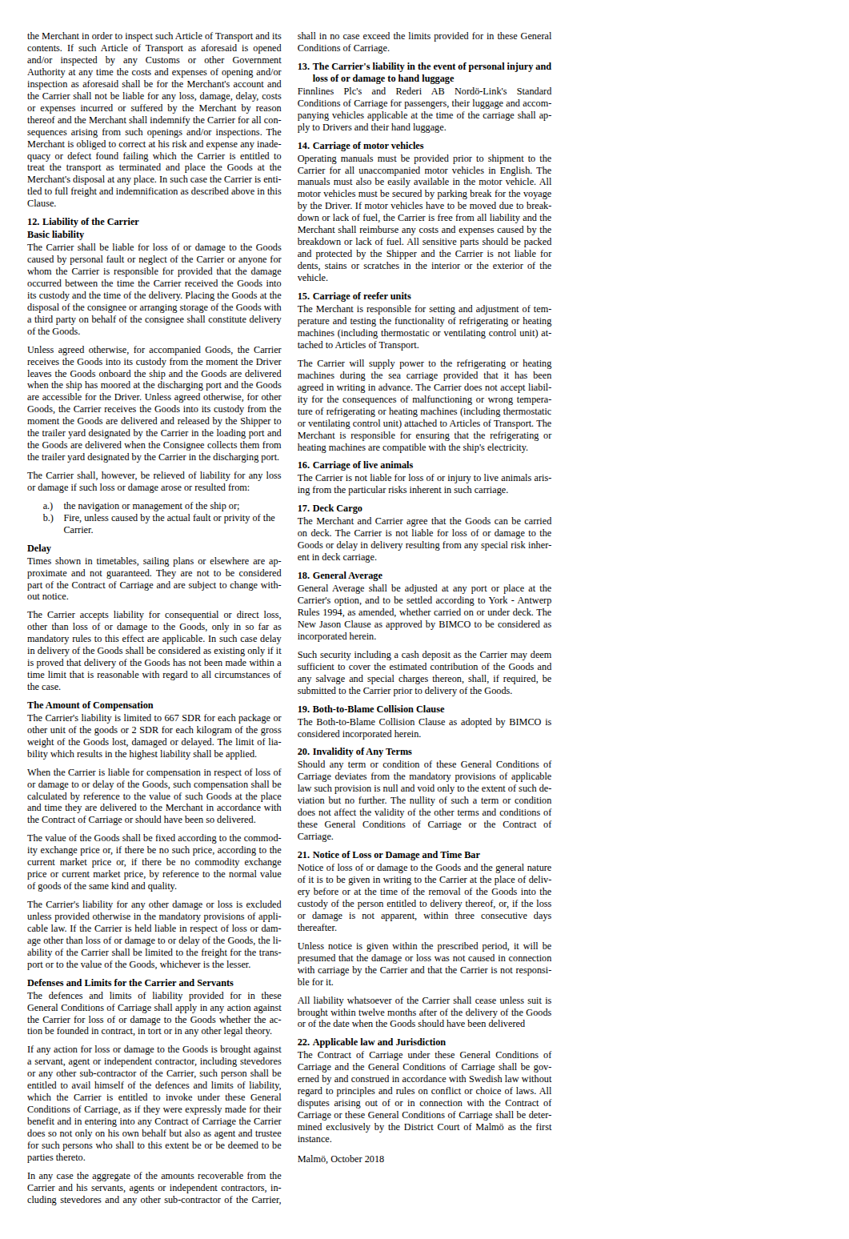the Merchant in order to inspect such Article of Transport and its contents. If such Article of Transport as aforesaid is opened and/or inspected by any Customs or other Government Authority at any time the costs and expenses of opening and/or inspection as aforesaid shall be for the Merchant's account and the Carrier shall not be liable for any loss, damage, delay, costs or expenses incurred or suffered by the Merchant by reason thereof and the Merchant shall indemnify the Carrier for all consequences arising from such openings and/or inspections. The Merchant is obliged to correct at his risk and expense any inadequacy or defect found failing which the Carrier is entitled to treat the transport as terminated and place the Goods at the Merchant's disposal at any place. In such case the Carrier is entitled to full freight and indemnification as described above in this Clause.
12. Liability of the Carrier
Basic liability
The Carrier shall be liable for loss of or damage to the Goods caused by personal fault or neglect of the Carrier or anyone for whom the Carrier is responsible for provided that the damage occurred between the time the Carrier received the Goods into its custody and the time of the delivery. Placing the Goods at the disposal of the consignee or arranging storage of the Goods with a third party on behalf of the consignee shall constitute delivery of the Goods.
Unless agreed otherwise, for accompanied Goods, the Carrier receives the Goods into its custody from the moment the Driver leaves the Goods onboard the ship and the Goods are delivered when the ship has moored at the discharging port and the Goods are accessible for the Driver. Unless agreed otherwise, for other Goods, the Carrier receives the Goods into its custody from the moment the Goods are delivered and released by the Shipper to the trailer yard designated by the Carrier in the loading port and the Goods are delivered when the Consignee collects them from the trailer yard designated by the Carrier in the discharging port.
The Carrier shall, however, be relieved of liability for any loss or damage if such loss or damage arose or resulted from:
a.) the navigation or management of the ship or;
b.) Fire, unless caused by the actual fault or privity of the Carrier.
Delay
Times shown in timetables, sailing plans or elsewhere are approximate and not guaranteed. They are not to be considered part of the Contract of Carriage and are subject to change without notice.
The Carrier accepts liability for consequential or direct loss, other than loss of or damage to the Goods, only in so far as mandatory rules to this effect are applicable. In such case delay in delivery of the Goods shall be considered as existing only if it is proved that delivery of the Goods has not been made within a time limit that is reasonable with regard to all circumstances of the case.
The Amount of Compensation
The Carrier's liability is limited to 667 SDR for each package or other unit of the goods or 2 SDR for each kilogram of the gross weight of the Goods lost, damaged or delayed. The limit of liability which results in the highest liability shall be applied.
When the Carrier is liable for compensation in respect of loss of or damage to or delay of the Goods, such compensation shall be calculated by reference to the value of such Goods at the place and time they are delivered to the Merchant in accordance with the Contract of Carriage or should have been so delivered.
The value of the Goods shall be fixed according to the commodity exchange price or, if there be no such price, according to the current market price or, if there be no commodity exchange price or current market price, by reference to the normal value of goods of the same kind and quality.
The Carrier's liability for any other damage or loss is excluded unless provided otherwise in the mandatory provisions of applicable law. If the Carrier is held liable in respect of loss or damage other than loss of or damage to or delay of the Goods, the liability of the Carrier shall be limited to the freight for the transport or to the value of the Goods, whichever is the lesser.
Defenses and Limits for the Carrier and Servants
The defences and limits of liability provided for in these General Conditions of Carriage shall apply in any action against the Carrier for loss of or damage to the Goods whether the action be founded in contract, in tort or in any other legal theory.
If any action for loss or damage to the Goods is brought against a servant, agent or independent contractor, including stevedores or any other sub-contractor of the Carrier, such person shall be entitled to avail himself of the defences and limits of liability, which the Carrier is entitled to invoke under these General Conditions of Carriage, as if they were expressly made for their benefit and in entering into any Contract of Carriage the Carrier does so not only on his own behalf but also as agent and trustee for such persons who shall to this extent be or be deemed to be parties thereto.
In any case the aggregate of the amounts recoverable from the Carrier and his servants, agents or independent contractors, including stevedores and any other sub-contractor of the Carrier, shall in no case exceed the limits provided for in these General Conditions of Carriage.
13. The Carrier's liability in the event of personal injury and loss of or damage to hand luggage
Finnlines Plc's and Rederi AB Nordö-Link's Standard Conditions of Carriage for passengers, their luggage and accompanying vehicles applicable at the time of the carriage shall apply to Drivers and their hand luggage.
14. Carriage of motor vehicles
Operating manuals must be provided prior to shipment to the Carrier for all unaccompanied motor vehicles in English. The manuals must also be easily available in the motor vehicle. All motor vehicles must be secured by parking break for the voyage by the Driver. If motor vehicles have to be moved due to breakdown or lack of fuel, the Carrier is free from all liability and the Merchant shall reimburse any costs and expenses caused by the breakdown or lack of fuel. All sensitive parts should be packed and protected by the Shipper and the Carrier is not liable for dents, stains or scratches in the interior or the exterior of the vehicle.
15. Carriage of reefer units
The Merchant is responsible for setting and adjustment of temperature and testing the functionality of refrigerating or heating machines (including thermostatic or ventilating control unit) attached to Articles of Transport.
The Carrier will supply power to the refrigerating or heating machines during the sea carriage provided that it has been agreed in writing in advance. The Carrier does not accept liability for the consequences of malfunctioning or wrong temperature of refrigerating or heating machines (including thermostatic or ventilating control unit) attached to Articles of Transport. The Merchant is responsible for ensuring that the refrigerating or heating machines are compatible with the ship's electricity.
16. Carriage of live animals
The Carrier is not liable for loss of or injury to live animals arising from the particular risks inherent in such carriage.
17. Deck Cargo
The Merchant and Carrier agree that the Goods can be carried on deck. The Carrier is not liable for loss of or damage to the Goods or delay in delivery resulting from any special risk inherent in deck carriage.
18. General Average
General Average shall be adjusted at any port or place at the Carrier's option, and to be settled according to York - Antwerp Rules 1994, as amended, whether carried on or under deck. The New Jason Clause as approved by BIMCO to be considered as incorporated herein.
Such security including a cash deposit as the Carrier may deem sufficient to cover the estimated contribution of the Goods and any salvage and special charges thereon, shall, if required, be submitted to the Carrier prior to delivery of the Goods.
19. Both-to-Blame Collision Clause
The Both-to-Blame Collision Clause as adopted by BIMCO is considered incorporated herein.
20. Invalidity of Any Terms
Should any term or condition of these General Conditions of Carriage deviates from the mandatory provisions of applicable law such provision is null and void only to the extent of such deviation but no further. The nullity of such a term or condition does not affect the validity of the other terms and conditions of these General Conditions of Carriage or the Contract of Carriage.
21. Notice of Loss or Damage and Time Bar
Notice of loss of or damage to the Goods and the general nature of it is to be given in writing to the Carrier at the place of delivery before or at the time of the removal of the Goods into the custody of the person entitled to delivery thereof, or, if the loss or damage is not apparent, within three consecutive days thereafter.
Unless notice is given within the prescribed period, it will be presumed that the damage or loss was not caused in connection with carriage by the Carrier and that the Carrier is not responsible for it.
All liability whatsoever of the Carrier shall cease unless suit is brought within twelve months after of the delivery of the Goods or of the date when the Goods should have been delivered
22. Applicable law and Jurisdiction
The Contract of Carriage under these General Conditions of Carriage and the General Conditions of Carriage shall be governed by and construed in accordance with Swedish law without regard to principles and rules on conflict or choice of laws. All disputes arising out of or in connection with the Contract of Carriage or these General Conditions of Carriage shall be determined exclusively by the District Court of Malmö as the first instance.
Malmö, October 2018